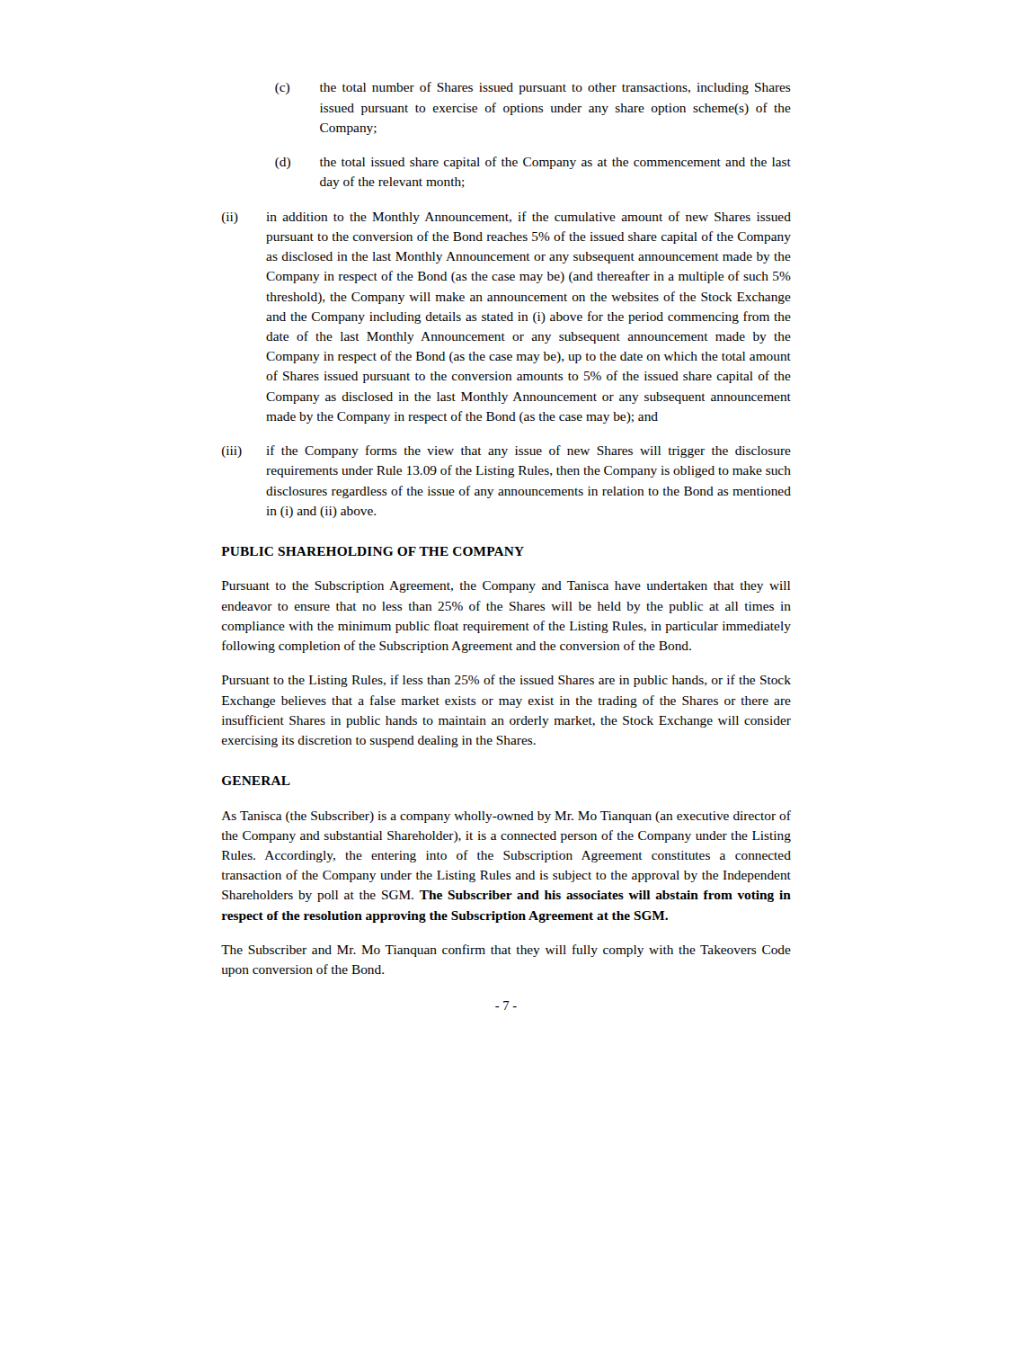(c)
the total number of Shares issued pursuant to other transactions, including Shares issued pursuant to exercise of options under any share option scheme(s) of the Company;
(d)
the total issued share capital of the Company as at the commencement and the last day of the relevant month;
(ii)
in addition to the Monthly Announcement, if the cumulative amount of new Shares issued pursuant to the conversion of the Bond reaches 5% of the issued share capital of the Company as disclosed in the last Monthly Announcement or any subsequent announcement made by the Company in respect of the Bond (as the case may be) (and thereafter in a multiple of such 5% threshold), the Company will make an announcement on the websites of the Stock Exchange and the Company including details as stated in (i) above for the period commencing from the date of the last Monthly Announcement or any subsequent announcement made by the Company in respect of the Bond (as the case may be), up to the date on which the total amount of Shares issued pursuant to the conversion amounts to 5% of the issued share capital of the Company as disclosed in the last Monthly Announcement or any subsequent announcement made by the Company in respect of the Bond (as the case may be); and
(iii)
if the Company forms the view that any issue of new Shares will trigger the disclosure requirements under Rule 13.09 of the Listing Rules, then the Company is obliged to make such disclosures regardless of the issue of any announcements in relation to the Bond as mentioned in (i) and (ii) above.
PUBLIC SHAREHOLDING OF THE COMPANY
Pursuant to the Subscription Agreement, the Company and Tanisca have undertaken that they will endeavor to ensure that no less than 25% of the Shares will be held by the public at all times in compliance with the minimum public float requirement of the Listing Rules, in particular immediately following completion of the Subscription Agreement and the conversion of the Bond.
Pursuant to the Listing Rules, if less than 25% of the issued Shares are in public hands, or if the Stock Exchange believes that a false market exists or may exist in the trading of the Shares or there are insufficient Shares in public hands to maintain an orderly market, the Stock Exchange will consider exercising its discretion to suspend dealing in the Shares.
GENERAL
As Tanisca (the Subscriber) is a company wholly-owned by Mr. Mo Tianquan (an executive director of the Company and substantial Shareholder), it is a connected person of the Company under the Listing Rules. Accordingly, the entering into of the Subscription Agreement constitutes a connected transaction of the Company under the Listing Rules and is subject to the approval by the Independent Shareholders by poll at the SGM. The Subscriber and his associates will abstain from voting in respect of the resolution approving the Subscription Agreement at the SGM.
The Subscriber and Mr. Mo Tianquan confirm that they will fully comply with the Takeovers Code upon conversion of the Bond.
- 7 -